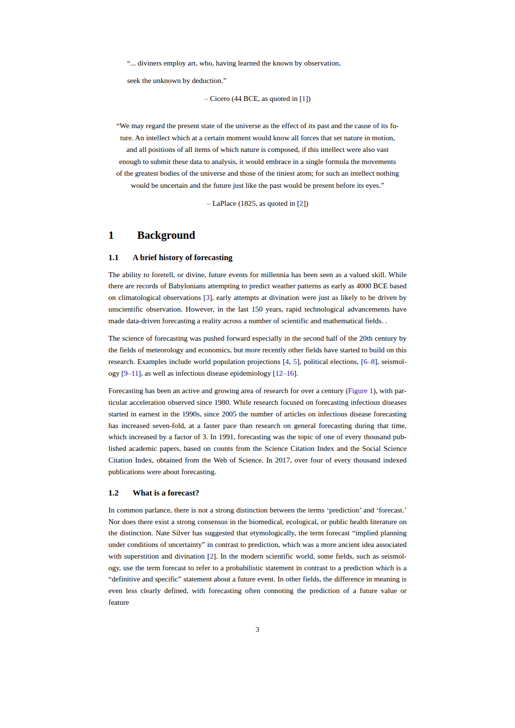“... diviners employ art, who, having learned the known by observation,
seek the unknown by deduction.”
– Cicero (44 BCE, as quoted in [1])
“We may regard the present state of the universe as the effect of its past and the cause of its future. An intellect which at a certain moment would know all forces that set nature in motion, and all positions of all items of which nature is composed, if this intellect were also vast enough to submit these data to analysis, it would embrace in a single formula the movements of the greatest bodies of the universe and those of the tiniest atom; for such an intellect nothing would be uncertain and the future just like the past would be present before its eyes.”
– LaPlace (1825, as quoted in [2])
1 Background
1.1 A brief history of forecasting
The ability to foretell, or divine, future events for millennia has been seen as a valued skill. While there are records of Babylonians attempting to predict weather patterns as early as 4000 BCE based on climatological observations [3], early attempts at divination were just as likely to be driven by unscientific observation. However, in the last 150 years, rapid technological advancements have made data-driven forecasting a reality across a number of scientific and mathematical fields. .
The science of forecasting was pushed forward especially in the second half of the 20th century by the fields of meteorology and economics, but more recently other fields have started to build on this research. Examples include world population projections [4, 5], political elections, [6–8], seismology [9–11], as well as infectious disease epidemiology [12–16].
Forecasting has been an active and growing area of research for over a century (Figure 1), with particular acceleration observed since 1980. While research focused on forecasting infectious diseases started in earnest in the 1990s, since 2005 the number of articles on infectious disease forecasting has increased seven-fold, at a faster pace than research on general forecasting during that time, which increased by a factor of 3. In 1991, forecasting was the topic of one of every thousand published academic papers, based on counts from the Science Citation Index and the Social Science Citation Index, obtained from the Web of Science. In 2017, over four of every thousand indexed publications were about forecasting.
1.2 What is a forecast?
In common parlance, there is not a strong distinction between the terms ‘prediction’ and ‘forecast.’ Nor does there exist a strong consensus in the biomedical, ecological, or public health literature on the distinction. Nate Silver has suggested that etymologically, the term forecast “implied planning under conditions of uncertainty” in contrast to prediction, which was a more ancient idea associated with superstition and divination [2]. In the modern scientific world, some fields, such as seismology, use the term forecast to refer to a probabilistic statement in contrast to a prediction which is a “definitive and specific” statement about a future event. In other fields, the difference in meaning is even less clearly defined, with forecasting often connoting the prediction of a future value or feature
3